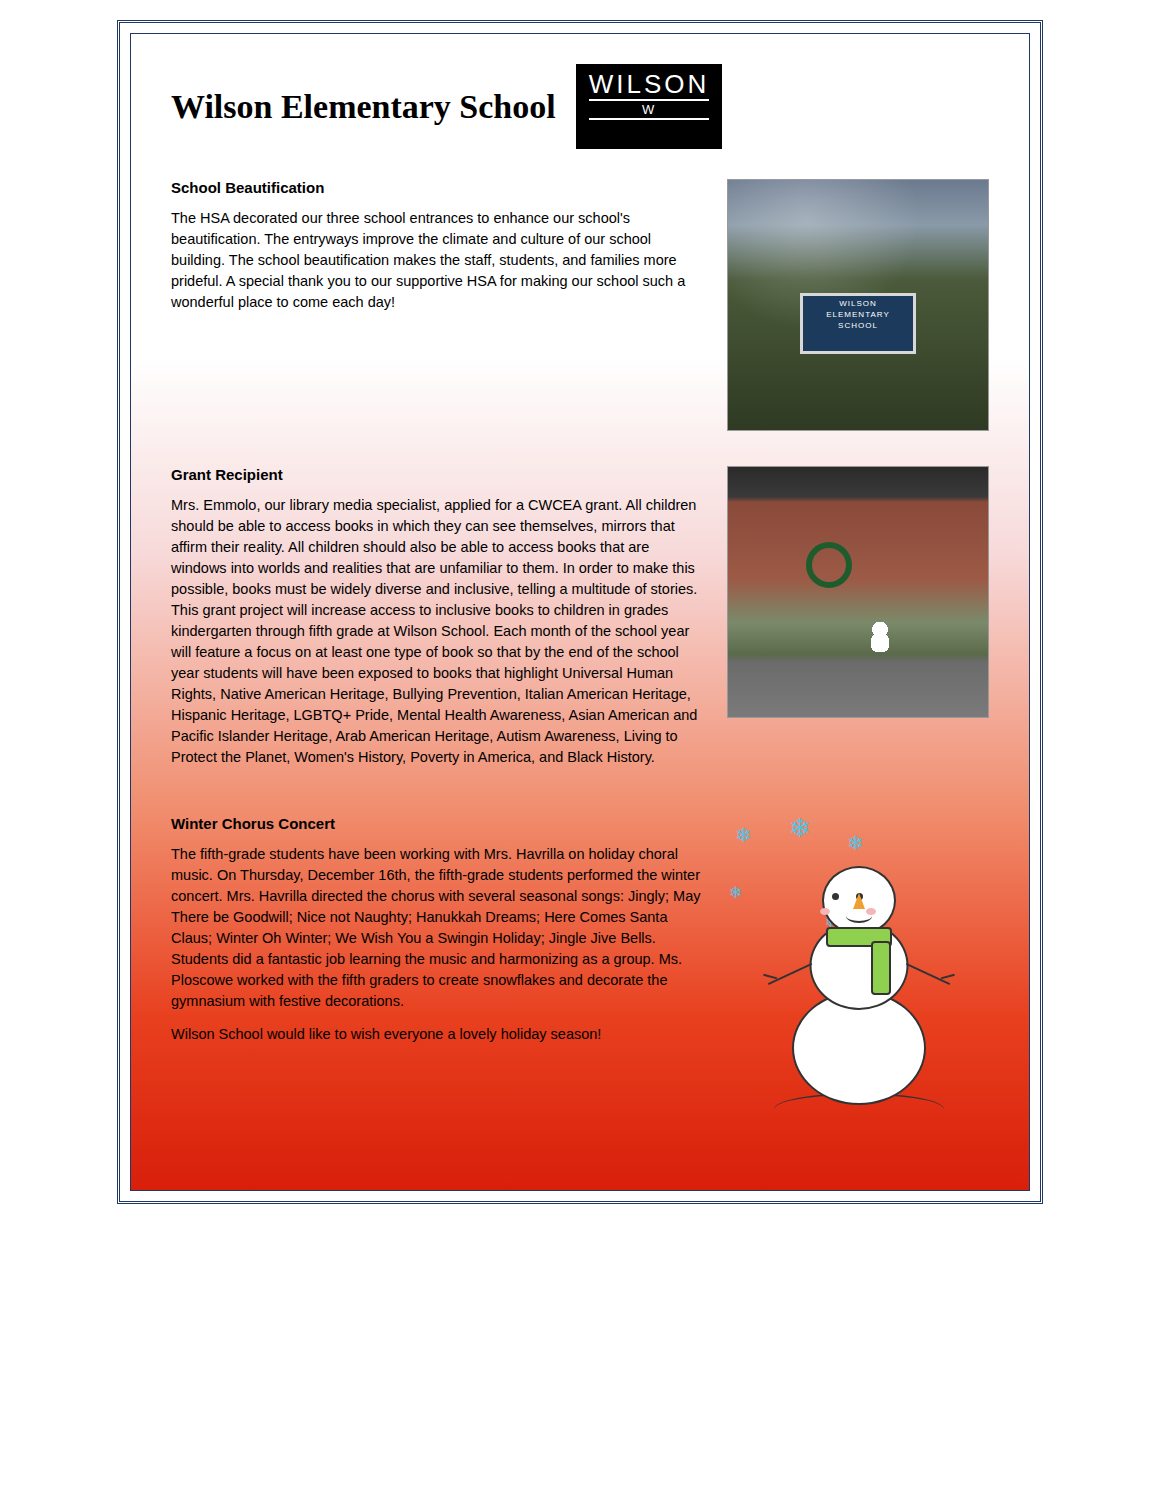Wilson Elementary School
WILSON
W
School Beautification
The HSA decorated our three school entrances to enhance our school's beautification. The entryways improve the climate and culture of our school building. The school beautification makes the staff, students, and families more prideful. A special thank you to our supportive HSA for making our school such a wonderful place to come each day!
Grant Recipient
Mrs. Emmolo, our library media specialist, applied for a CWCEA grant. All children should be able to access books in which they can see themselves, mirrors that affirm their reality. All children should also be able to access books that are windows into worlds and realities that are unfamiliar to them. In order to make this possible, books must be widely diverse and inclusive, telling a multitude of stories. This grant project will increase access to inclusive books to children in grades kindergarten through fifth grade at Wilson School. Each month of the school year will feature a focus on at least one type of book so that by the end of the school year students will have been exposed to books that highlight Universal Human Rights, Native American Heritage, Bullying Prevention, Italian American Heritage, Hispanic Heritage, LGBTQ+ Pride, Mental Health Awareness, Asian American and Pacific Islander Heritage, Arab American Heritage, Autism Awareness, Living to Protect the Planet, Women's History, Poverty in America, and Black History.
Winter Chorus Concert
The fifth-grade students have been working with Mrs. Havrilla on holiday choral music. On Thursday, December 16th, the fifth-grade students performed the winter concert. Mrs. Havrilla directed the chorus with several seasonal songs: Jingly; May There be Goodwill; Nice not Naughty; Hanukkah Dreams; Here Comes Santa Claus; Winter Oh Winter; We Wish You a Swingin Holiday; Jingle Jive Bells. Students did a fantastic job learning the music and harmonizing as a group. Ms. Ploscowe worked with the fifth graders to create snowflakes and decorate the gymnasium with festive decorations.
Wilson School would like to wish everyone a lovely holiday season!
❄ ❄ ❄ ❄ ❄ ❄